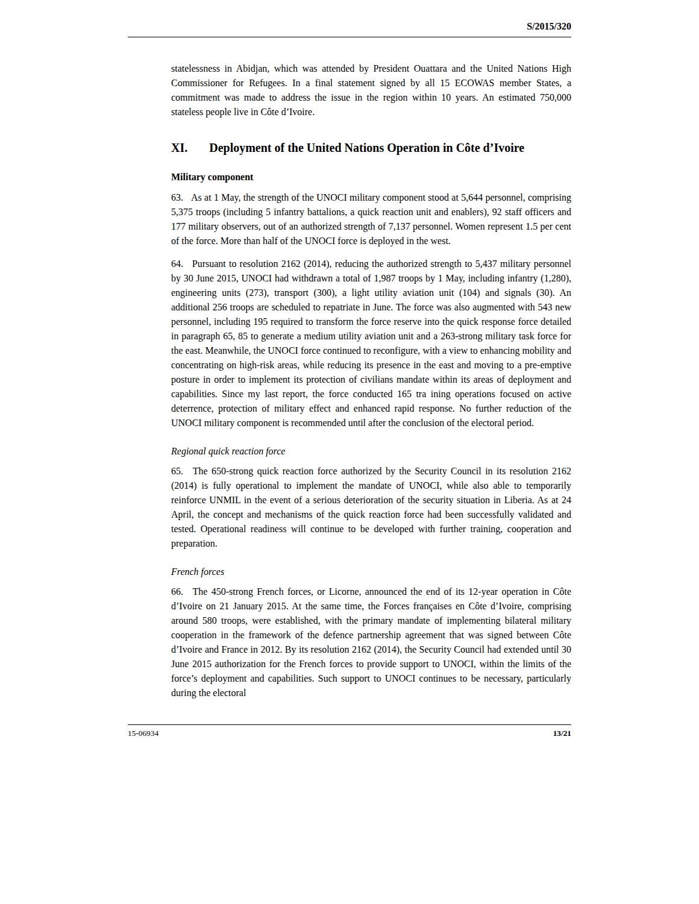S/2015/320
statelessness in Abidjan, which was attended by President Ouattara and the United Nations High Commissioner for Refugees. In a final statement signed by all 15 ECOWAS member States, a commitment was made to address the issue in the region within 10 years. An estimated 750,000 stateless people live in Côte d’Ivoire.
XI.
Deployment of the United Nations Operation in Côte d’Ivoire
Military component
63. As at 1 May, the strength of the UNOCI military component stood at 5,644 personnel, comprising 5,375 troops (including 5 infantry battalions, a quick reaction unit and enablers), 92 staff officers and 177 military observers, out of an authorized strength of 7,137 personnel. Women represent 1.5 per cent of the force. More than half of the UNOCI force is deployed in the west.
64. Pursuant to resolution 2162 (2014), reducing the authorized strength to 5,437 military personnel by 30 June 2015, UNOCI had withdrawn a total of 1,987 troops by 1 May, including infantry (1,280), engineering units (273), transport (300), a light utility aviation unit (104) and signals (30). An additional 256 troops are scheduled to repatriate in June. The force was also augmented with 543 new personnel, including 195 required to transform the force reserve into the quick response force detailed in paragraph 65, 85 to generate a medium utility aviation unit and a 263-strong military task force for the east. Meanwhile, the UNOCI force continued to reconfigure, with a view to enhancing mobility and concentrating on high-risk areas, while reducing its presence in the east and moving to a pre-emptive posture in order to implement its protection of civilians mandate within its areas of deployment and capabilities. Since my last report, the force conducted 165 tra ining operations focused on active deterrence, protection of military effect and enhanced rapid response. No further reduction of the UNOCI military component is recommended until after the conclusion of the electoral period.
Regional quick reaction force
65. The 650-strong quick reaction force authorized by the Security Council in its resolution 2162 (2014) is fully operational to implement the mandate of UNOCI, while also able to temporarily reinforce UNMIL in the event of a serious deterioration of the security situation in Liberia. As at 24 April, the concept and mechanisms of the quick reaction force had been successfully validated and tested. Operational readiness will continue to be developed with further training, cooperation and preparation.
French forces
66. The 450-strong French forces, or Licorne, announced the end of its 12-year operation in Côte d’Ivoire on 21 January 2015. At the same time, the Forces françaises en Côte d’Ivoire, comprising around 580 troops, were established, with the primary mandate of implementing bilateral military cooperation in the framework of the defence partnership agreement that was signed between Côte d’Ivoire and France in 2012. By its resolution 2162 (2014), the Security Council had extended until 30 June 2015 authorization for the French forces to provide support to UNOCI, within the limits of the force’s deployment and capabilities. Such support to UNOCI continues to be necessary, particularly during the electoral
15-06934 13/21